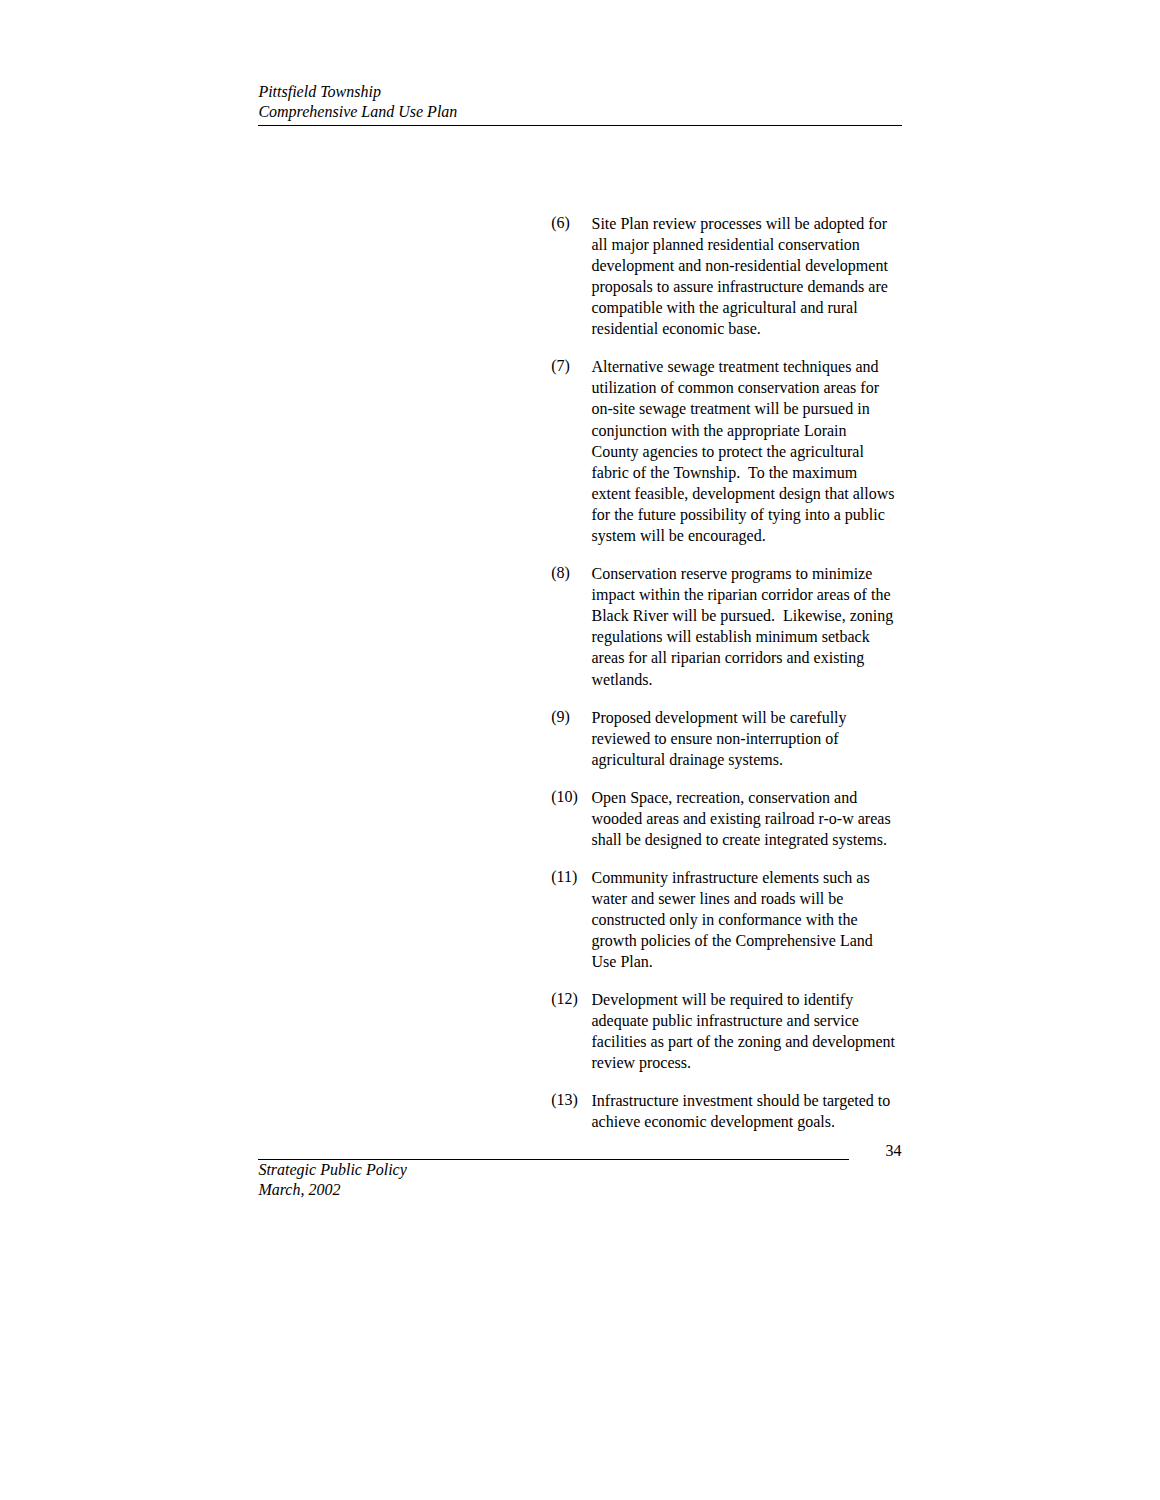Pittsfield Township Comprehensive Land Use Plan
(6)
Site Plan review processes will be adopted for all major planned residential conservation development and non-residential development proposals to assure infrastructure demands are compatible with the agricultural and rural residential economic base.
(7)
Alternative sewage treatment techniques and utilization of common conservation areas for on-site sewage treatment will be pursued in conjunction with the appropriate Lorain County agencies to protect the agricultural fabric of the Township. To the maximum extent feasible, development design that allows for the future possibility of tying into a public system will be encouraged.
(8)
Conservation reserve programs to minimize impact within the riparian corridor areas of the Black River will be pursued. Likewise, zoning regulations will establish minimum setback areas for all riparian corridors and existing wetlands.
(9)
Proposed development will be carefully reviewed to ensure non-interruption of agricultural drainage systems.
(10)
Open Space, recreation, conservation and wooded areas and existing railroad r-o-w areas shall be designed to create integrated systems.
(11)
Community infrastructure elements such as water and sewer lines and roads will be constructed only in conformance with the growth policies of the Comprehensive Land Use Plan.
(12)
Development will be required to identify adequate public infrastructure and service facilities as part of the zoning and development review process.
(13)
Infrastructure investment should be targeted to achieve economic development goals.
34
Strategic Public Policy March, 2002